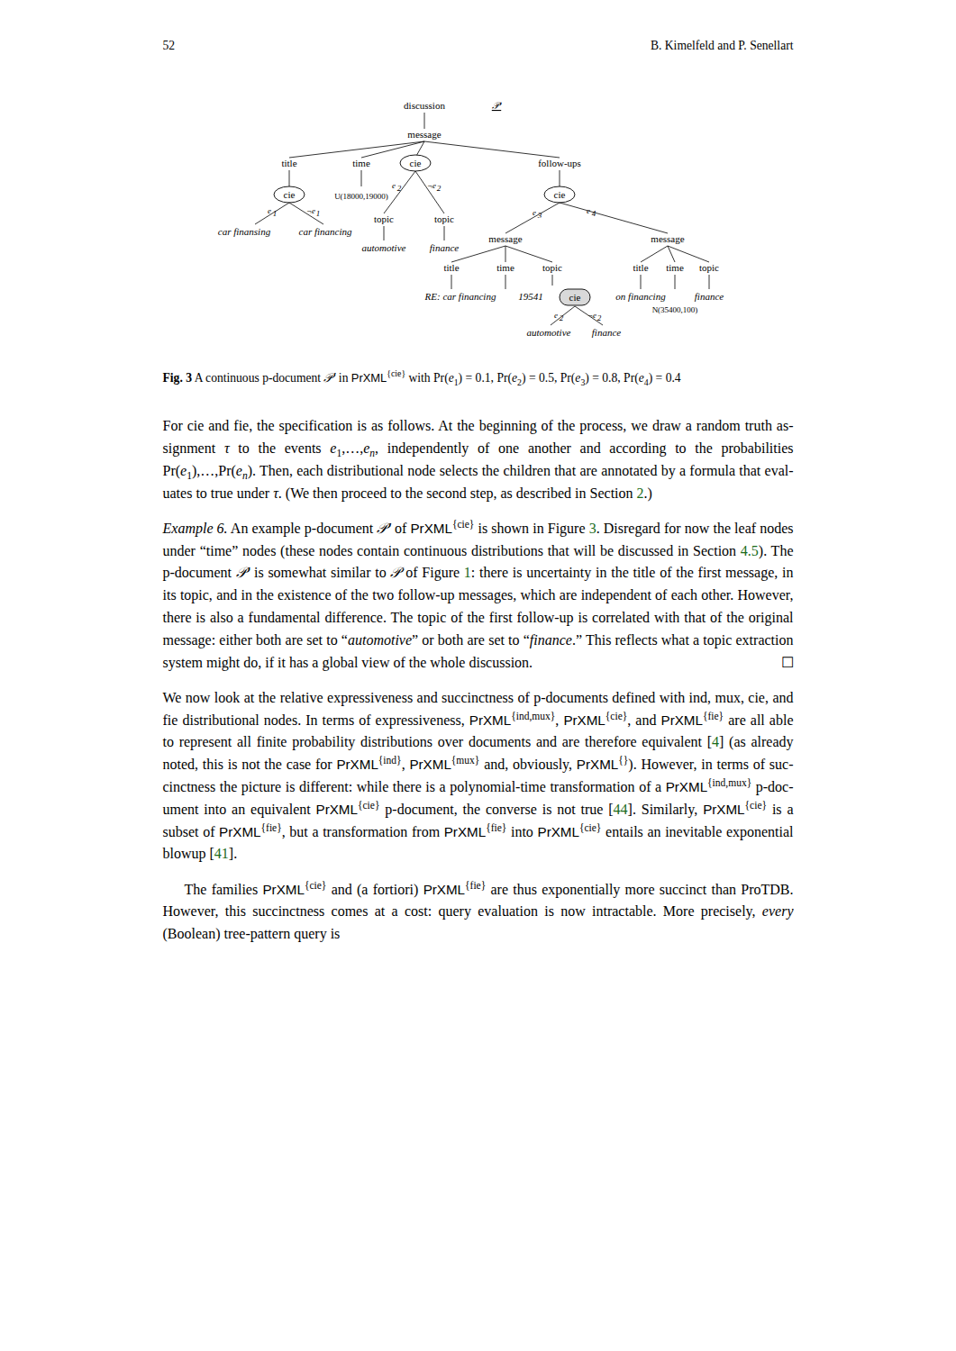52 B. Kimelfeld and P. Senellart
discussion 𝒫′ message title time cie follow-ups cie U(18000,19000) e 1 ¬e 1 car finansing car financing e 2 ¬e 2 topic topic automotive finance cie e 3 e 4 message message title time topic RE: car financing 19541 cie e 2 ¬e 2 automotive finance title time topic on financing finance N(35400,100)
Fig. 3 A continuous p-document 𝒫′ in PrXML{cie} with Pr(e1) = 0.1, Pr(e2) = 0.5, Pr(e3) = 0.8, Pr(e4) = 0.4
For cie and fie, the specification is as follows. At the beginning of the process, we draw a random truth assignment τ to the events e1,…,en, independently of one another and according to the probabilities Pr(e1),…,Pr(en). Then, each distributional node selects the children that are annotated by a formula that evaluates to true under τ. (We then proceed to the second step, as described in Section 2.)
Example 6. An example p-document 𝒫′ of PrXML{cie} is shown in Figure 3. Disregard for now the leaf nodes under “time” nodes (these nodes contain continuous distributions that will be discussed in Section 4.5). The p-document 𝒫′ is somewhat similar to 𝒫 of Figure 1: there is uncertainty in the title of the first message, in its topic, and in the existence of the two follow-up messages, which are independent of each other. However, there is also a fundamental difference. The topic of the first follow-up is correlated with that of the original message: either both are set to “automotive” or both are set to “finance.” This reflects what a topic extraction system might do, if it has a global view of the whole discussion. ☐
We now look at the relative expressiveness and succinctness of p-documents defined with ind, mux, cie, and fie distributional nodes. In terms of expressiveness, PrXML{ind,mux}, PrXML{cie}, and PrXML{fie} are all able to represent all finite probability distributions over documents and are therefore equivalent [4] (as already noted, this is not the case for PrXML{ind}, PrXML{mux} and, obviously, PrXML{}). However, in terms of succinctness the picture is different: while there is a polynomial-time transformation of a PrXML{ind,mux} p-document into an equivalent PrXML{cie} p-document, the converse is not true [44]. Similarly, PrXML{cie} is a subset of PrXML{fie}, but a transformation from PrXML{fie} into PrXML{cie} entails an inevitable exponential blowup [41].
The families PrXML{cie} and (a fortiori) PrXML{fie} are thus exponentially more succinct than ProTDB. However, this succinctness comes at a cost: query evaluation is now intractable. More precisely, every (Boolean) tree-pattern query is